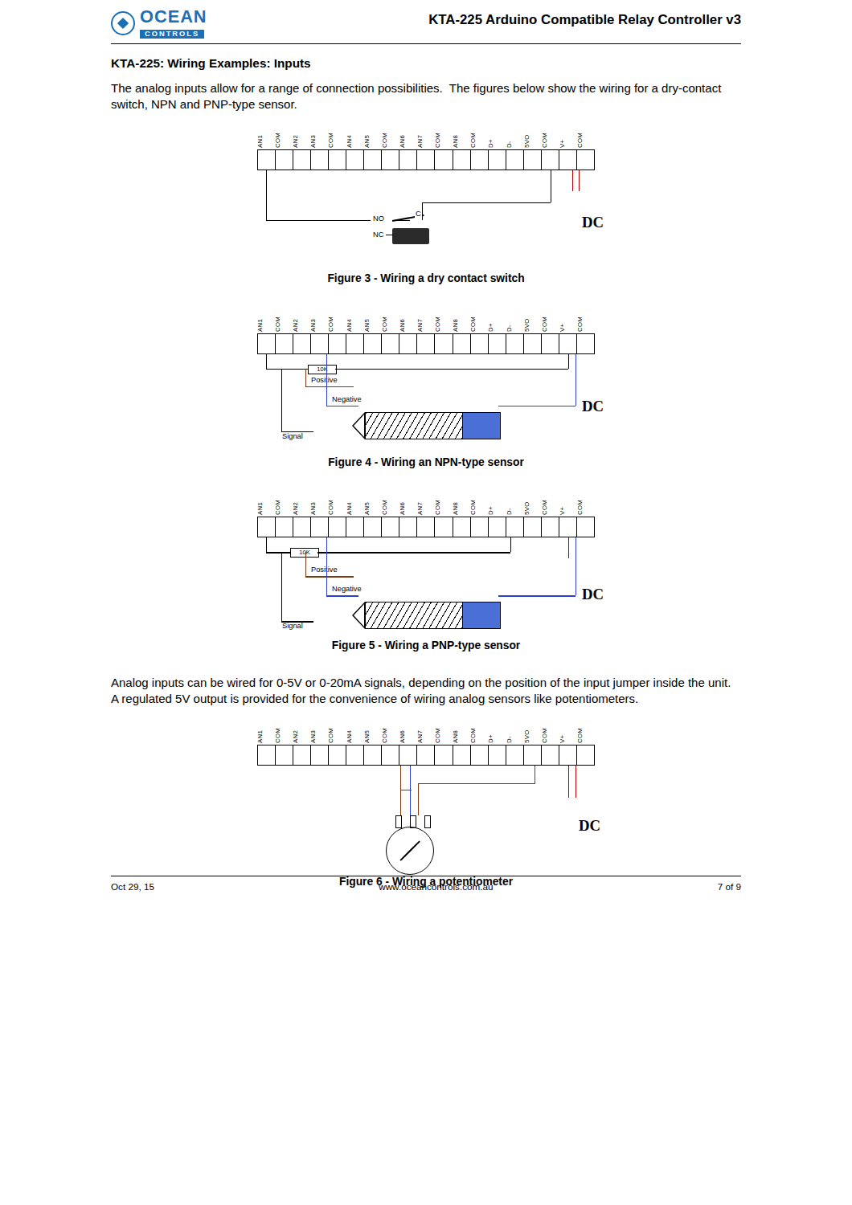OCEAN
CONTROLS
KTA-225 Arduino Compatible Relay Controller v3
KTA-225: Wiring Examples: Inputs
The analog inputs allow for a range of connection possibilities. The figures below show the wiring for a dry-contact switch, NPN and PNP-type sensor.
AN1 COM AN2 AN3 COM AN4 AN5 COM AN6 AN7 COM AN8 COM D+D-5VO COM V+COM
NO NC C DC
Figure 3 - Wiring a dry contact switch
AN1 COM AN2 AN3 COM AN4 AN5 COM AN6 AN7 COM AN8 COM D+D-5VO COM V+COM
10K
Positive Negative Signal
DC
Figure 4 - Wiring an NPN-type sensor
AN1 COM AN2 AN3 COM AN4 AN5 COM AN6 AN7 COM AN8 COM D+D-5VO COM V+COM
10K
Positive Negative Signal
DC
Figure 5 - Wiring a PNP-type sensor
Analog inputs can be wired for 0-5V or 0-20mA signals, depending on the position of the input jumper inside the unit. A regulated 5V output is provided for the convenience of wiring analog sensors like potentiometers.
AN1 COM AN2 AN3 COM AN4 AN5 COM AN6 AN7 COM AN8 COM D+D-5VO COM V+COM
DC
Figure 6 - Wiring a potentiometer
Oct 29, 15 www.oceancontrols.com.au 7 of 9